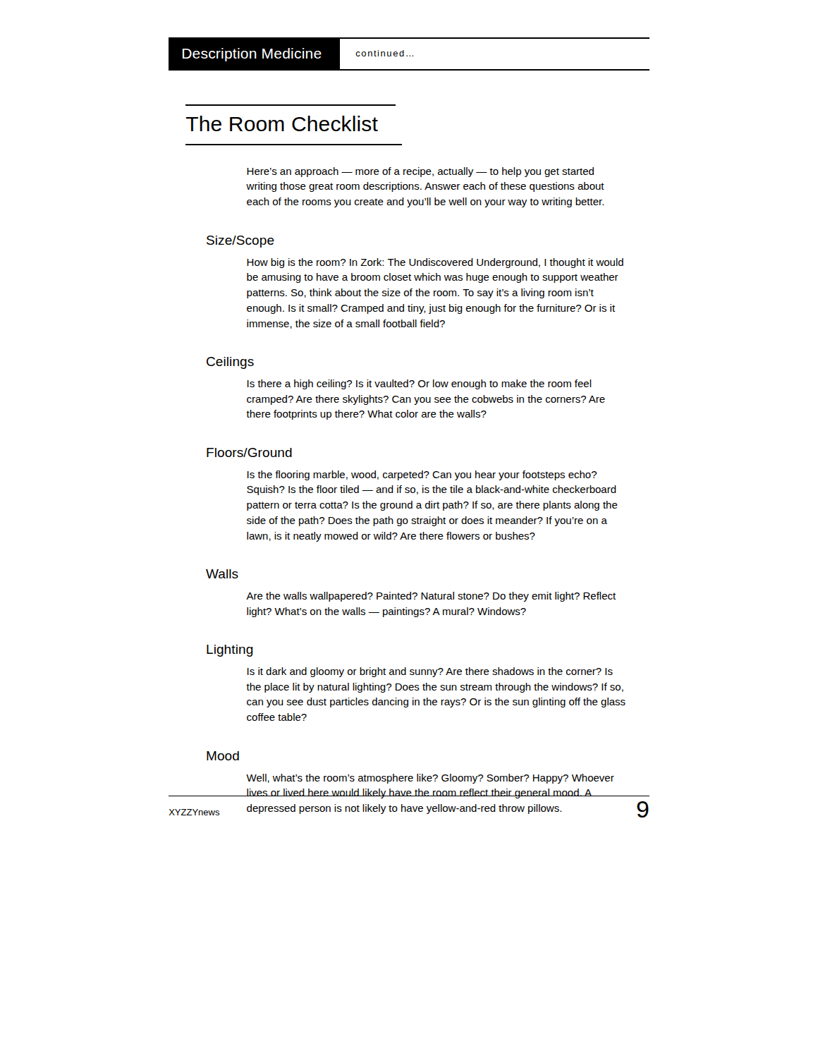Description Medicine
continued…
The Room Checklist
Here’s an approach — more of a recipe, actually — to help you get started writing those great room descriptions. Answer each of these questions about each of the rooms you create and you’ll be well on your way to writing better.
Size/Scope
How big is the room? In Zork: The Undiscovered Underground, I thought it would be amusing to have a broom closet which was huge enough to support weather patterns. So, think about the size of the room. To say it’s a living room isn’t enough. Is it small? Cramped and tiny, just big enough for the furniture? Or is it immense, the size of a small football field?
Ceilings
Is there a high ceiling? Is it vaulted? Or low enough to make the room feel cramped? Are there skylights? Can you see the cobwebs in the corners? Are there footprints up there? What color are the walls?
Floors/Ground
Is the flooring marble, wood, carpeted? Can you hear your footsteps echo? Squish? Is the floor tiled — and if so, is the tile a black-and-white checkerboard pattern or terra cotta? Is the ground a dirt path? If so, are there plants along the side of the path? Does the path go straight or does it meander? If you’re on a lawn, is it neatly mowed or wild? Are there flowers or bushes?
Walls
Are the walls wallpapered? Painted? Natural stone? Do they emit light? Reflect light? What’s on the walls — paintings? A mural? Windows?
Lighting
Is it dark and gloomy or bright and sunny? Are there shadows in the corner? Is the place lit by natural lighting? Does the sun stream through the windows? If so, can you see dust particles dancing in the rays? Or is the sun glinting off the glass coffee table?
Mood
Well, what’s the room’s atmosphere like? Gloomy? Somber? Happy? Whoever lives or lived here would likely have the room reflect their general mood. A depressed person is not likely to have yellow-and-red throw pillows.
XYZZYnews
9